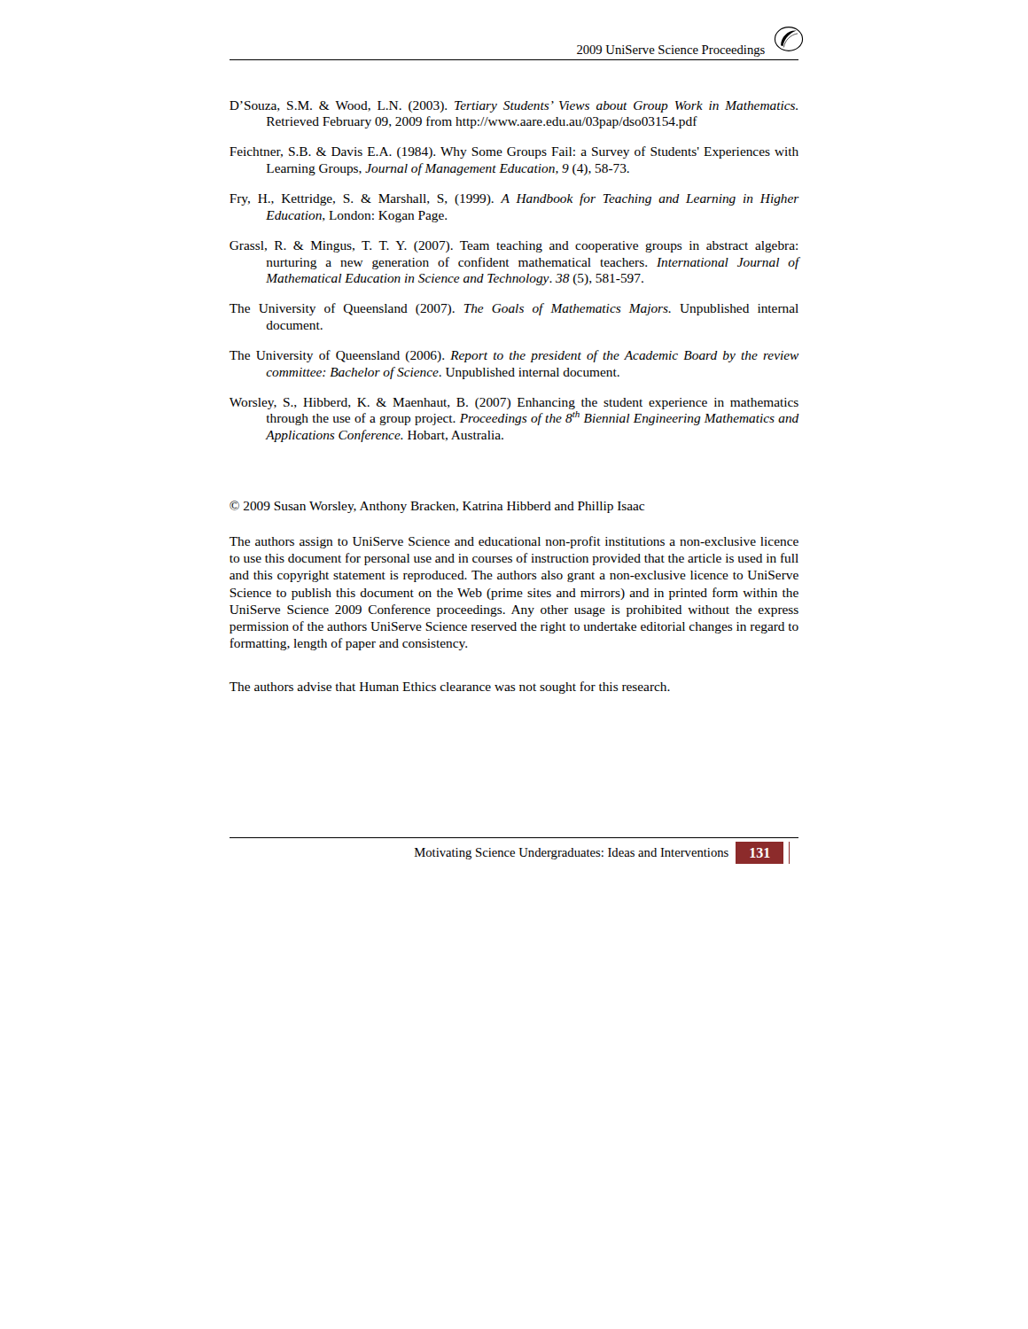2009 UniServe Science Proceedings
D’Souza, S.M. & Wood, L.N. (2003). Tertiary Students’ Views about Group Work in Mathematics. Retrieved February 09, 2009 from http://www.aare.edu.au/03pap/dso03154.pdf
Feichtner, S.B. & Davis E.A. (1984). Why Some Groups Fail: a Survey of Students' Experiences with Learning Groups, Journal of Management Education, 9 (4), 58-73.
Fry, H., Kettridge, S. & Marshall, S, (1999). A Handbook for Teaching and Learning in Higher Education, London: Kogan Page.
Grassl, R. & Mingus, T. T. Y. (2007). Team teaching and cooperative groups in abstract algebra: nurturing a new generation of confident mathematical teachers. International Journal of Mathematical Education in Science and Technology. 38 (5), 581-597.
The University of Queensland (2007). The Goals of Mathematics Majors. Unpublished internal document.
The University of Queensland (2006). Report to the president of the Academic Board by the review committee: Bachelor of Science. Unpublished internal document.
Worsley, S., Hibberd, K. & Maenhaut, B. (2007) Enhancing the student experience in mathematics through the use of a group project. Proceedings of the 8th Biennial Engineering Mathematics and Applications Conference. Hobart, Australia.
© 2009 Susan Worsley, Anthony Bracken, Katrina Hibberd and Phillip Isaac
The authors assign to UniServe Science and educational non-profit institutions a non-exclusive licence to use this document for personal use and in courses of instruction provided that the article is used in full and this copyright statement is reproduced. The authors also grant a non-exclusive licence to UniServe Science to publish this document on the Web (prime sites and mirrors) and in printed form within the UniServe Science 2009 Conference proceedings. Any other usage is prohibited without the express permission of the authors UniServe Science reserved the right to undertake editorial changes in regard to formatting, length of paper and consistency.
The authors advise that Human Ethics clearance was not sought for this research.
Motivating Science Undergraduates: Ideas and Interventions
131